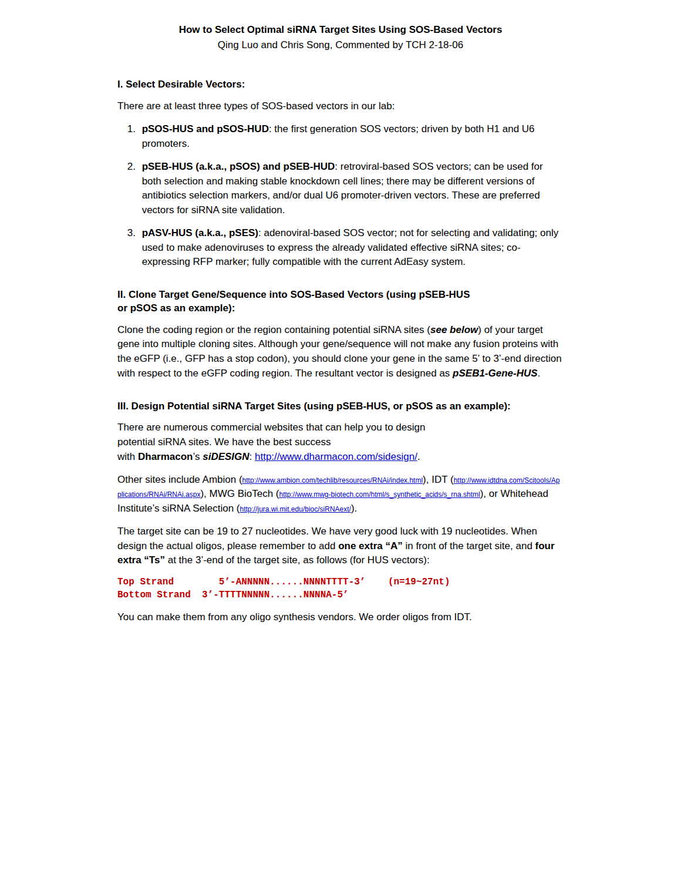How to Select Optimal siRNA Target Sites Using SOS-Based Vectors
Qing Luo and Chris Song, Commented by TCH 2-18-06
I. Select Desirable Vectors:
There are at least three types of SOS-based vectors in our lab:
pSOS-HUS and pSOS-HUD: the first generation SOS vectors; driven by both H1 and U6 promoters.
pSEB-HUS (a.k.a., pSOS) and pSEB-HUD: retroviral-based SOS vectors; can be used for both selection and making stable knockdown cell lines; there may be different versions of antibiotics selection markers, and/or dual U6 promoter-driven vectors. These are preferred vectors for siRNA site validation.
pASV-HUS (a.k.a., pSES): adenoviral-based SOS vector; not for selecting and validating; only used to make adenoviruses to express the already validated effective siRNA sites; co-expressing RFP marker; fully compatible with the current AdEasy system.
II. Clone Target Gene/Sequence into SOS-Based Vectors (using pSEB-HUS
or pSOS as an example):
Clone the coding region or the region containing potential siRNA sites (see below) of your target gene into multiple cloning sites. Although your gene/sequence will not make any fusion proteins with the eGFP (i.e., GFP has a stop codon), you should clone your gene in the same 5’ to 3’-end direction with respect to the eGFP coding region. The resultant vector is designed as pSEB1-Gene-HUS.
III. Design Potential siRNA Target Sites (using pSEB-HUS, or pSOS as an example):
There are numerous commercial websites that can help you to design
potential siRNA sites. We have the best success
with Dharmacon’s siDESIGN: http://www.dharmacon.com/sidesign/.
Other sites include Ambion (http://www.ambion.com/techlib/resources/RNAi/index.html), IDT (http://www.idtdna.com/Scitools/Applications/RNAi/RNAi.aspx), MWG BioTech (http://www.mwg-biotech.com/html/s_synthetic_acids/s_rna.shtml), or Whitehead Institute’s siRNA Selection (http://jura.wi.mit.edu/bioc/siRNAext/).
The target site can be 19 to 27 nucleotides. We have very good luck with 19 nucleotides. When design the actual oligos, please remember to add one extra “A” in front of the target site, and four extra “Ts” at the 3’-end of the target site, as follows (for HUS vectors):
Top Strand 5’-ANNNNN......NNNNTTTT-3’ (n=19~27nt) Bottom Strand 3’-TTTTNNNNN......NNNNA-5’
You can make them from any oligo synthesis vendors. We order oligos from IDT.